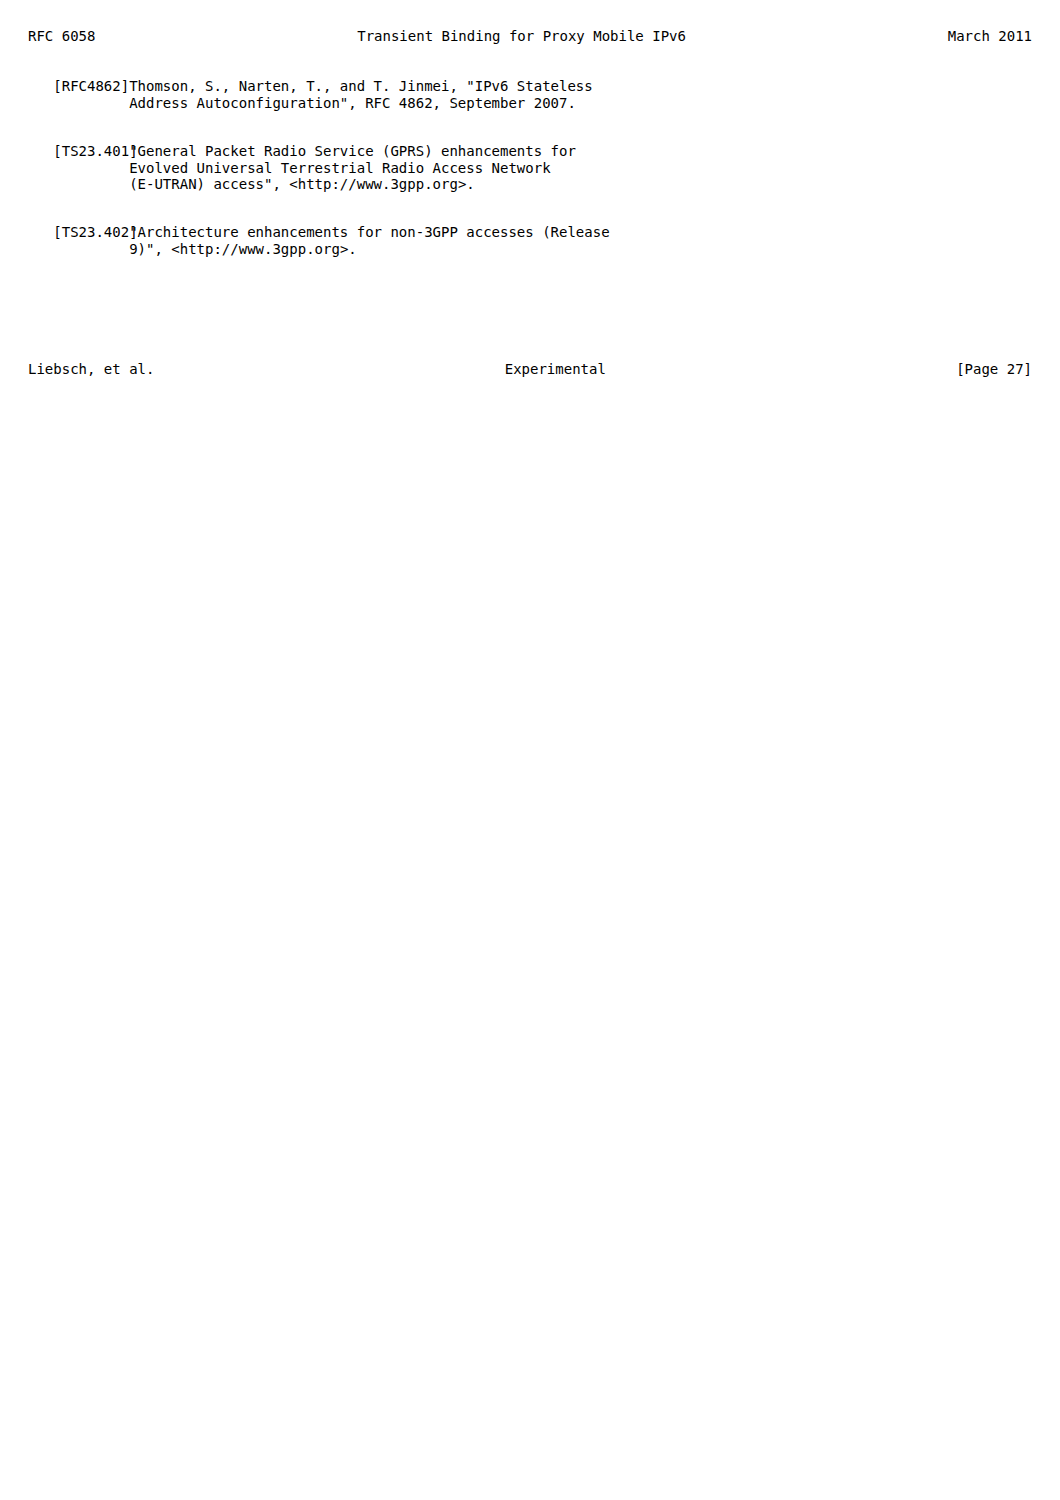RFC 6058 Transient Binding for Proxy Mobile IPv6 March 2011
[RFC4862]
Thomson, S., Narten, T., and T. Jinmei, "IPv6 Stateless Address Autoconfiguration", RFC 4862, September 2007.
[TS23.401]
"General Packet Radio Service (GPRS) enhancements for Evolved Universal Terrestrial Radio Access Network (E-UTRAN) access", <http://www.3gpp.org>.
[TS23.402]
"Architecture enhancements for non-3GPP accesses (Release 9)", <http://www.3gpp.org>.
Liebsch, et al. Experimental[Page 27]